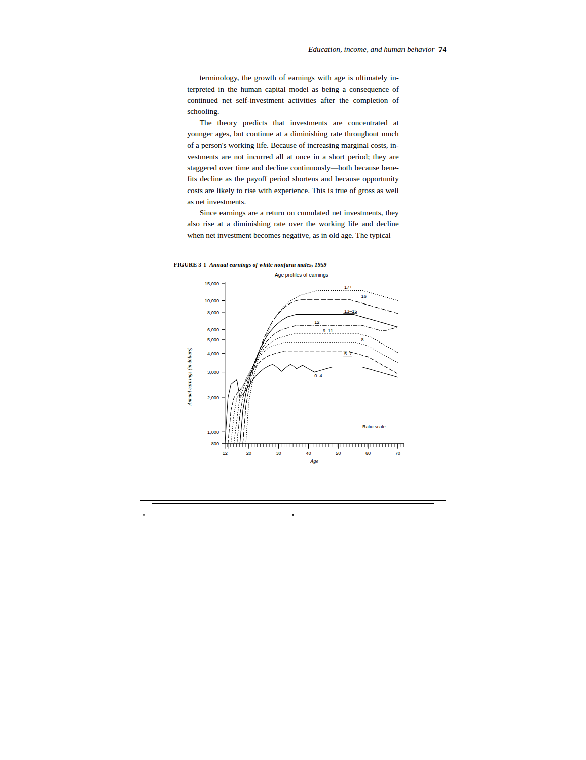Education, income, and human behavior 74
terminology, the growth of earnings with age is ultimately interpreted in the human capital model as being a consequence of continued net self-investment activities after the completion of schooling.
The theory predicts that investments are concentrated at younger ages, but continue at a diminishing rate throughout much of a person's working life. Because of increasing marginal costs, investments are not incurred all at once in a short period; they are staggered over time and decline continuously—both because benefits decline as the payoff period shortens and because opportunity costs are likely to rise with experience. This is true of gross as well as net investments.
Since earnings are a return on cumulated net investments, they also rise at a diminishing rate over the working life and decline when net investment becomes negative, as in old age. The typical
FIGURE 3-1 Annual earnings of white nonfarm males, 1959
Age profiles of earnings Annual earnings of white nonfarm males, 1959, by years of schooling completed (0-4, 5-7, 8, 9-11, 12, 13-15, 16, 17+), plotted against age on a logarithmic (ratio) vertical scale. Age profiles of earnings 15,000 10,000 8,000 6,000 5,000 4,000 3,000 2,000 1,000 800 Annual earnings (in dollars) Ratio scale 12 20 30 40 50 60 70 Age 0–4 5–7 8 9–11 12 13–15 16 17+